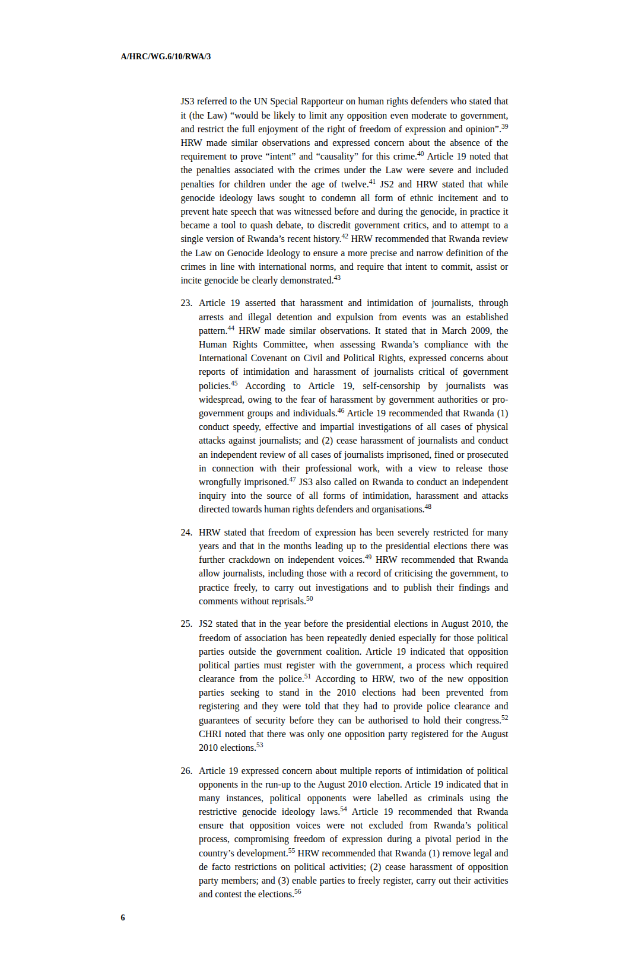A/HRC/WG.6/10/RWA/3
JS3 referred to the UN Special Rapporteur on human rights defenders who stated that it (the Law) “would be likely to limit any opposition even moderate to government, and restrict the full enjoyment of the right of freedom of expression and opinion”.39 HRW made similar observations and expressed concern about the absence of the requirement to prove “intent” and “causality” for this crime.40 Article 19 noted that the penalties associated with the crimes under the Law were severe and included penalties for children under the age of twelve.41 JS2 and HRW stated that while genocide ideology laws sought to condemn all form of ethnic incitement and to prevent hate speech that was witnessed before and during the genocide, in practice it became a tool to quash debate, to discredit government critics, and to attempt to a single version of Rwanda’s recent history.42 HRW recommended that Rwanda review the Law on Genocide Ideology to ensure a more precise and narrow definition of the crimes in line with international norms, and require that intent to commit, assist or incite genocide be clearly demonstrated.43
23.
Article 19 asserted that harassment and intimidation of journalists, through arrests and illegal detention and expulsion from events was an established pattern.44 HRW made similar observations. It stated that in March 2009, the Human Rights Committee, when assessing Rwanda’s compliance with the International Covenant on Civil and Political Rights, expressed concerns about reports of intimidation and harassment of journalists critical of government policies.45 According to Article 19, self-censorship by journalists was widespread, owing to the fear of harassment by government authorities or pro-government groups and individuals.46 Article 19 recommended that Rwanda (1) conduct speedy, effective and impartial investigations of all cases of physical attacks against journalists; and (2) cease harassment of journalists and conduct an independent review of all cases of journalists imprisoned, fined or prosecuted in connection with their professional work, with a view to release those wrongfully imprisoned.47 JS3 also called on Rwanda to conduct an independent inquiry into the source of all forms of intimidation, harassment and attacks directed towards human rights defenders and organisations.48
24.
HRW stated that freedom of expression has been severely restricted for many years and that in the months leading up to the presidential elections there was further crackdown on independent voices.49 HRW recommended that Rwanda allow journalists, including those with a record of criticising the government, to practice freely, to carry out investigations and to publish their findings and comments without reprisals.50
25.
JS2 stated that in the year before the presidential elections in August 2010, the freedom of association has been repeatedly denied especially for those political parties outside the government coalition. Article 19 indicated that opposition political parties must register with the government, a process which required clearance from the police.51 According to HRW, two of the new opposition parties seeking to stand in the 2010 elections had been prevented from registering and they were told that they had to provide police clearance and guarantees of security before they can be authorised to hold their congress.52 CHRI noted that there was only one opposition party registered for the August 2010 elections.53
26.
Article 19 expressed concern about multiple reports of intimidation of political opponents in the run-up to the August 2010 election. Article 19 indicated that in many instances, political opponents were labelled as criminals using the restrictive genocide ideology laws.54 Article 19 recommended that Rwanda ensure that opposition voices were not excluded from Rwanda’s political process, compromising freedom of expression during a pivotal period in the country’s development.55 HRW recommended that Rwanda (1) remove legal and de facto restrictions on political activities; (2) cease harassment of opposition party members; and (3) enable parties to freely register, carry out their activities and contest the elections.56
6